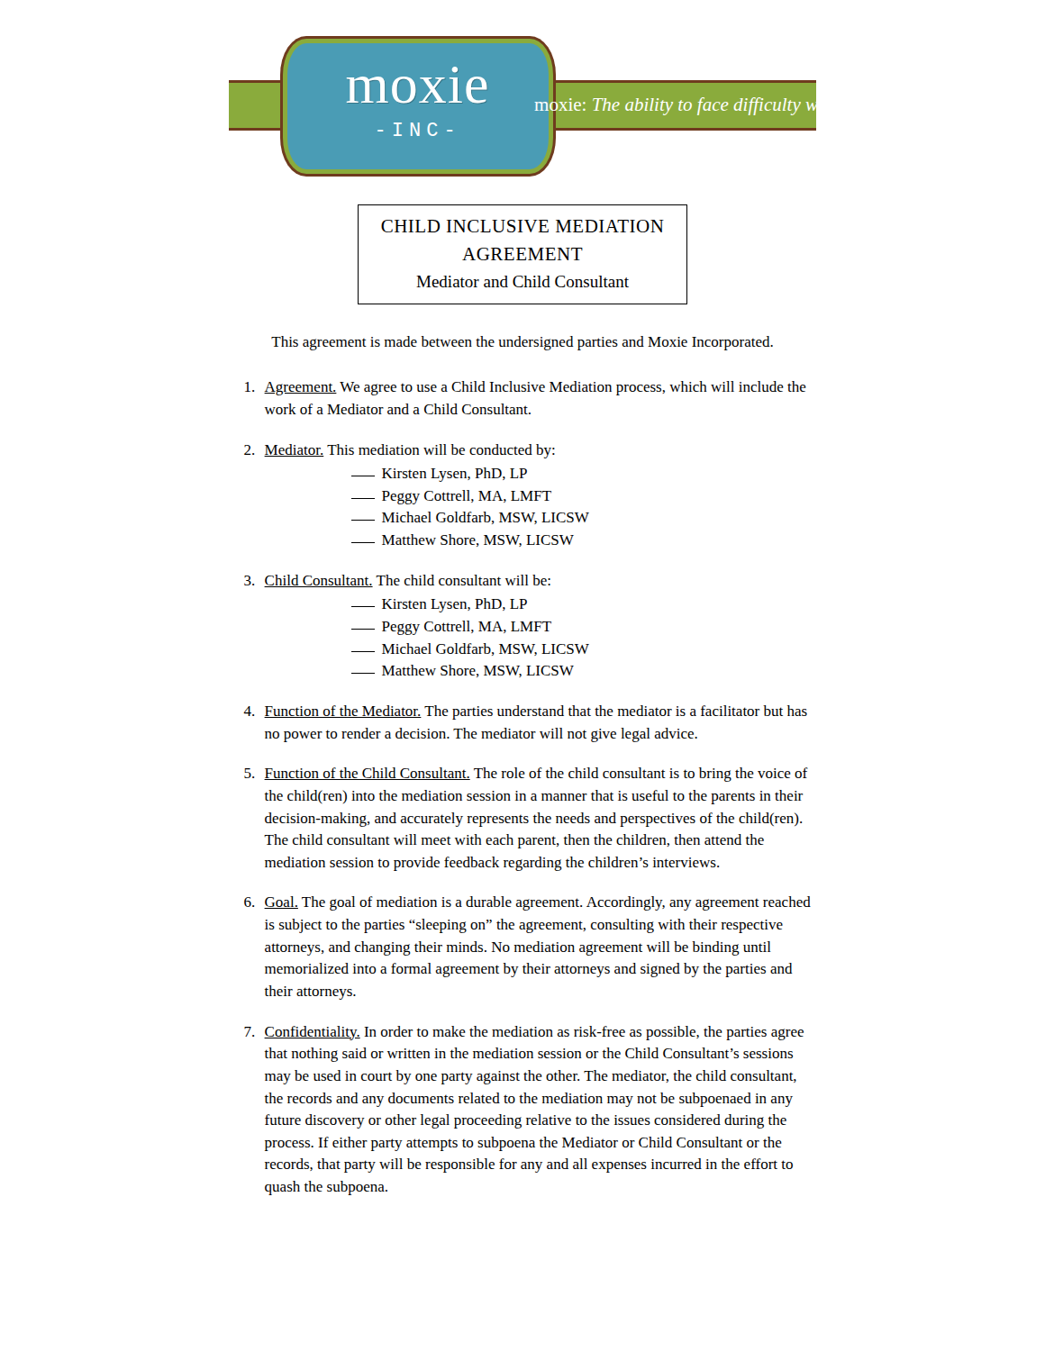moxie
-INC-
moxie: The ability to face difficulty with spirit.
CHILD INCLUSIVE MEDIATION AGREEMENT
Mediator and Child Consultant
This agreement is made between the undersigned parties and Moxie Incorporated.
Agreement. We agree to use a Child Inclusive Mediation process, which will include the work of a Mediator and a Child Consultant.
Mediator. This mediation will be conducted by:
Kirsten Lysen, PhD, LP
Peggy Cottrell, MA, LMFT
Michael Goldfarb, MSW, LICSW
Matthew Shore, MSW, LICSW
Child Consultant. The child consultant will be:
Kirsten Lysen, PhD, LP
Peggy Cottrell, MA, LMFT
Michael Goldfarb, MSW, LICSW
Matthew Shore, MSW, LICSW
Function of the Mediator. The parties understand that the mediator is a facilitator but has no power to render a decision. The mediator will not give legal advice.
Function of the Child Consultant. The role of the child consultant is to bring the voice of the child(ren) into the mediation session in a manner that is useful to the parents in their decision-making, and accurately represents the needs and perspectives of the child(ren). The child consultant will meet with each parent, then the children, then attend the mediation session to provide feedback regarding the children’s interviews.
Goal. The goal of mediation is a durable agreement. Accordingly, any agreement reached is subject to the parties “sleeping on” the agreement, consulting with their respective attorneys, and changing their minds. No mediation agreement will be binding until memorialized into a formal agreement by their attorneys and signed by the parties and their attorneys.
Confidentiality. In order to make the mediation as risk-free as possible, the parties agree that nothing said or written in the mediation session or the Child Consultant’s sessions may be used in court by one party against the other. The mediator, the child consultant, the records and any documents related to the mediation may not be subpoenaed in any future discovery or other legal proceeding relative to the issues considered during the process. If either party attempts to subpoena the Mediator or Child Consultant or the records, that party will be responsible for any and all expenses incurred in the effort to quash the subpoena.